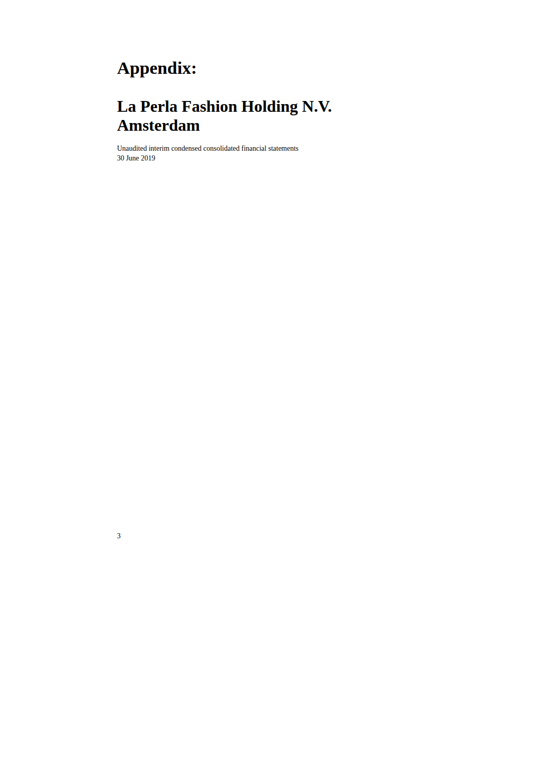Appendix:
La Perla Fashion Holding N.V.
Amsterdam
Unaudited interim condensed consolidated financial statements
30 June 2019
3